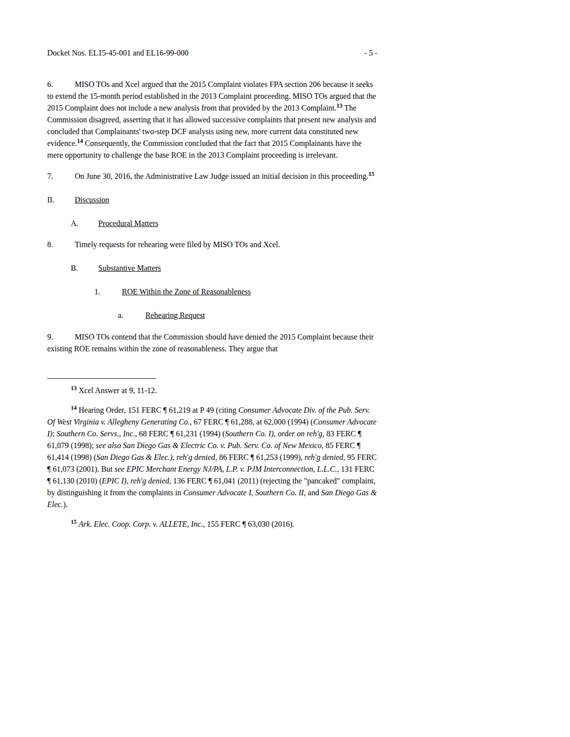Docket Nos. EL15-45-001 and EL16-99-000 - 5 -
6. MISO TOs and Xcel argued that the 2015 Complaint violates FPA section 206 because it seeks to extend the 15-month period established in the 2013 Complaint proceeding. MISO TOs argued that the 2015 Complaint does not include a new analysis from that provided by the 2013 Complaint.13 The Commission disagreed, asserting that it has allowed successive complaints that present new analysis and concluded that Complainants' two-step DCF analysis using new, more current data constituted new evidence.14 Consequently, the Commission concluded that the fact that 2015 Complainants have the mere opportunity to challenge the base ROE in the 2013 Complaint proceeding is irrelevant.
7. On June 30, 2016, the Administrative Law Judge issued an initial decision in this proceeding.15
II. Discussion
A. Procedural Matters
8. Timely requests for rehearing were filed by MISO TOs and Xcel.
B. Substantive Matters
1. ROE Within the Zone of Reasonableness
a. Rehearing Request
9. MISO TOs contend that the Commission should have denied the 2015 Complaint because their existing ROE remains within the zone of reasonableness. They argue that
13 Xcel Answer at 9, 11-12.
14 Hearing Order, 151 FERC ¶ 61,219 at P 49 (citing Consumer Advocate Div. of the Pub. Serv. Of West Virginia v. Allegheny Generating Co., 67 FERC ¶ 61,288, at 62,000 (1994) (Consumer Advocate I); Southern Co. Servs., Inc., 68 FERC ¶ 61,231 (1994) (Southern Co. I), order on reh'g, 83 FERC ¶ 61,079 (1998); see also San Diego Gas & Electric Co. v. Pub. Serv. Co. of New Mexico, 85 FERC ¶ 61,414 (1998) (San Diego Gas & Elec.), reh'g denied, 86 FERC ¶ 61,253 (1999), reh'g denied, 95 FERC ¶ 61,073 (2001). But see EPIC Merchant Energy NJ/PA, L.P. v. PJM Interconnection, L.L.C., 131 FERC ¶ 61,130 (2010) (EPIC I), reh'g denied, 136 FERC ¶ 61,041 (2011) (rejecting the "pancaked" complaint, by distinguishing it from the complaints in Consumer Advocate I, Southern Co. II, and San Diego Gas & Elec.).
15 Ark. Elec. Coop. Corp. v. ALLETE, Inc., 155 FERC ¶ 63,030 (2016).